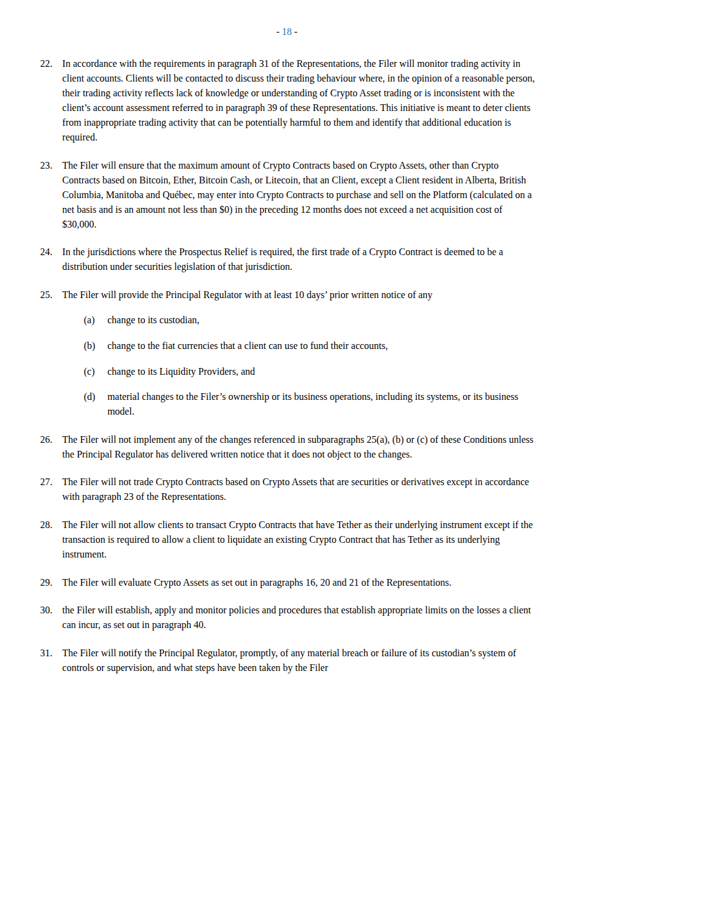- 18 -
In accordance with the requirements in paragraph 31 of the Representations, the Filer will monitor trading activity in client accounts. Clients will be contacted to discuss their trading behaviour where, in the opinion of a reasonable person, their trading activity reflects lack of knowledge or understanding of Crypto Asset trading or is inconsistent with the client’s account assessment referred to in paragraph 39 of these Representations. This initiative is meant to deter clients from inappropriate trading activity that can be potentially harmful to them and identify that additional education is required.
The Filer will ensure that the maximum amount of Crypto Contracts based on Crypto Assets, other than Crypto Contracts based on Bitcoin, Ether, Bitcoin Cash, or Litecoin, that an Client, except a Client resident in Alberta, British Columbia, Manitoba and Québec, may enter into Crypto Contracts to purchase and sell on the Platform (calculated on a net basis and is an amount not less than $0) in the preceding 12 months does not exceed a net acquisition cost of $30,000.
In the jurisdictions where the Prospectus Relief is required, the first trade of a Crypto Contract is deemed to be a distribution under securities legislation of that jurisdiction.
The Filer will provide the Principal Regulator with at least 10 days’ prior written notice of any
change to its custodian,
change to the fiat currencies that a client can use to fund their accounts,
change to its Liquidity Providers, and
material changes to the Filer’s ownership or its business operations, including its systems, or its business model.
The Filer will not implement any of the changes referenced in subparagraphs 25(a), (b) or (c) of these Conditions unless the Principal Regulator has delivered written notice that it does not object to the changes.
The Filer will not trade Crypto Contracts based on Crypto Assets that are securities or derivatives except in accordance with paragraph 23 of the Representations.
The Filer will not allow clients to transact Crypto Contracts that have Tether as their underlying instrument except if the transaction is required to allow a client to liquidate an existing Crypto Contract that has Tether as its underlying instrument.
The Filer will evaluate Crypto Assets as set out in paragraphs 16, 20 and 21 of the Representations.
the Filer will establish, apply and monitor policies and procedures that establish appropriate limits on the losses a client can incur, as set out in paragraph 40.
The Filer will notify the Principal Regulator, promptly, of any material breach or failure of its custodian’s system of controls or supervision, and what steps have been taken by the Filer